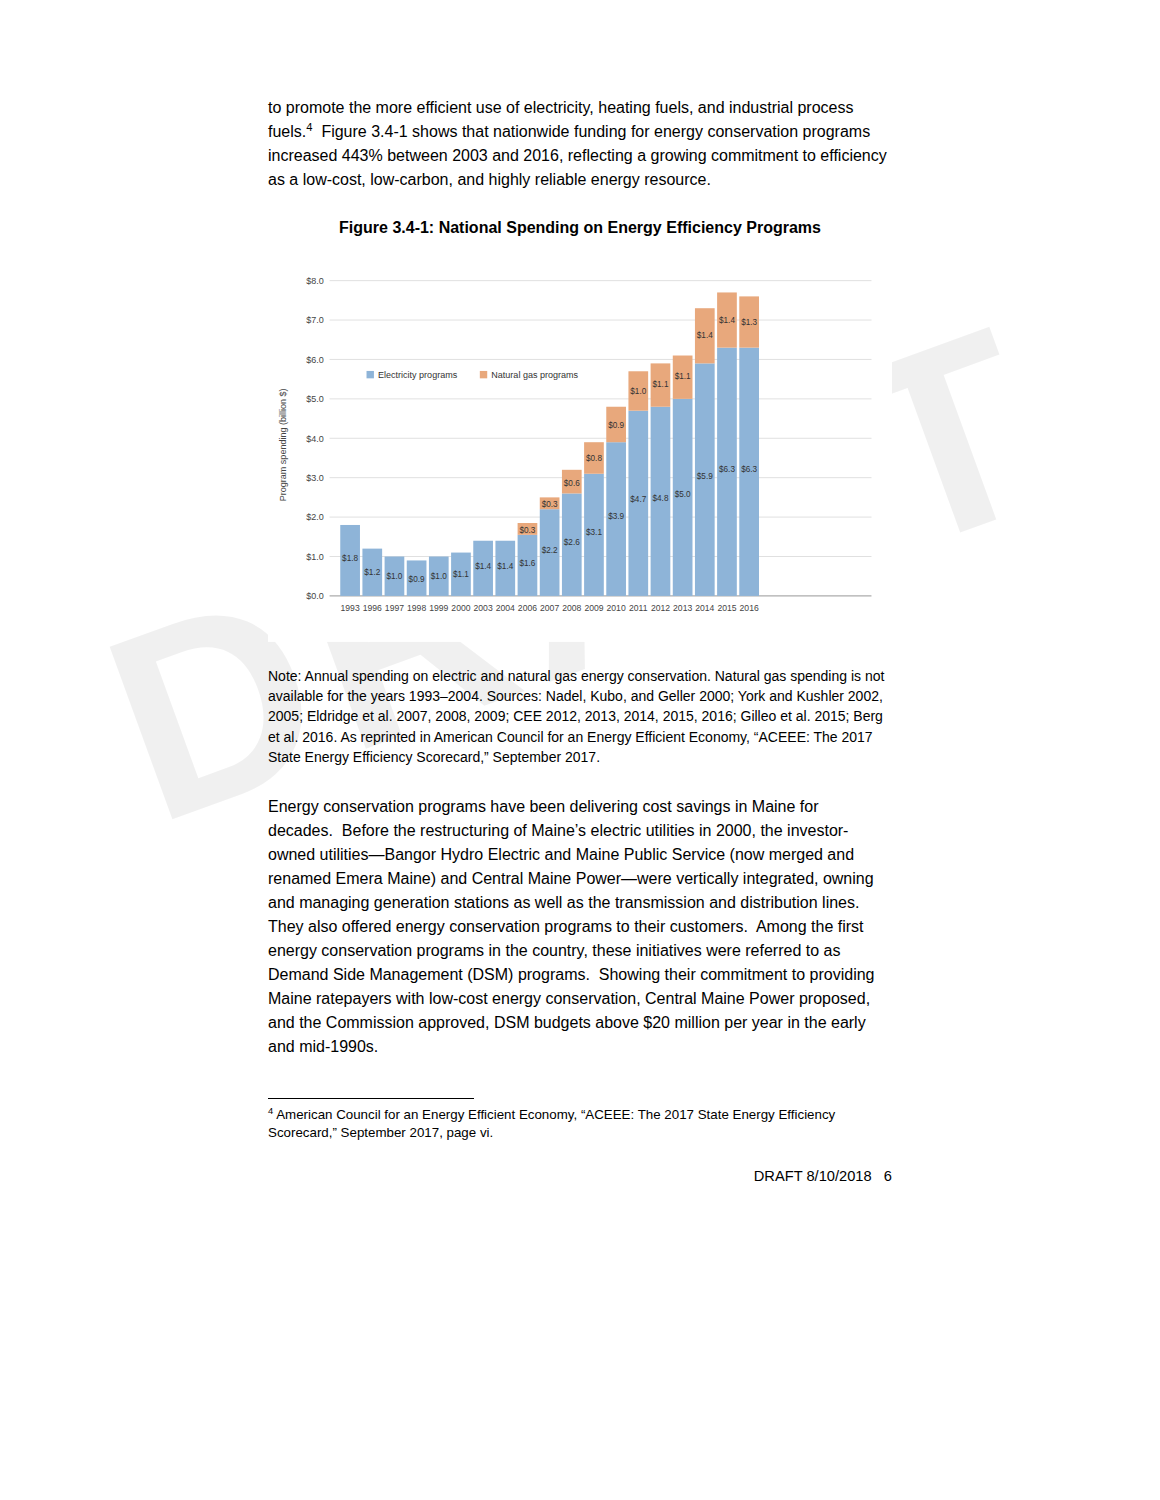DRAFT
to promote the more efficient use of electricity, heating fuels, and industrial process fuels.4 Figure 3.4-1 shows that nationwide funding for energy conservation programs increased 443% between 2003 and 2016, reflecting a growing commitment to efficiency as a low-cost, low-carbon, and highly reliable energy resource.
Figure 3.4-1: National Spending on Energy Efficiency Programs
Program spending (billion $) $8.0 $7.0 $6.0 $5.0 $4.0 $3.0 $2.0 $1.0 $0.0 Electricity programs Natural gas programs $1.8 $1.2 $1.0 $0.9 $1.0 $1.1 $1.4 $1.4 $1.6 $0.3 $2.2 $0.3 $2.6 $0.6 $3.1 $0.8 $3.9 $0.9 $4.7 $1.0 $4.8 $1.1 $5.0 $1.1 $5.9 $1.4 $6.3 $1.4 $6.3 $1.3 1993 1996 1997 1998 1999 2000 2003 2004 2006 2007 2008 2009 2010 2011 2012 2013 2014 2015 2016
Note: Annual spending on electric and natural gas energy conservation. Natural gas spending is not available for the years 1993–2004. Sources: Nadel, Kubo, and Geller 2000; York and Kushler 2002, 2005; Eldridge et al. 2007, 2008, 2009; CEE 2012, 2013, 2014, 2015, 2016; Gilleo et al. 2015; Berg et al. 2016. As reprinted in American Council for an Energy Efficient Economy, “ACEEE: The 2017 State Energy Efficiency Scorecard,” September 2017.
Energy conservation programs have been delivering cost savings in Maine for decades. Before the restructuring of Maine’s electric utilities in 2000, the investor-owned utilities—Bangor Hydro Electric and Maine Public Service (now merged and renamed Emera Maine) and Central Maine Power—were vertically integrated, owning and managing generation stations as well as the transmission and distribution lines. They also offered energy conservation programs to their customers. Among the first energy conservation programs in the country, these initiatives were referred to as Demand Side Management (DSM) programs. Showing their commitment to providing Maine ratepayers with low-cost energy conservation, Central Maine Power proposed, and the Commission approved, DSM budgets above $20 million per year in the early and mid-1990s.
4 American Council for an Energy Efficient Economy, “ACEEE: The 2017 State Energy Efficiency Scorecard,” September 2017, page vi.
DRAFT 8/10/2018 6